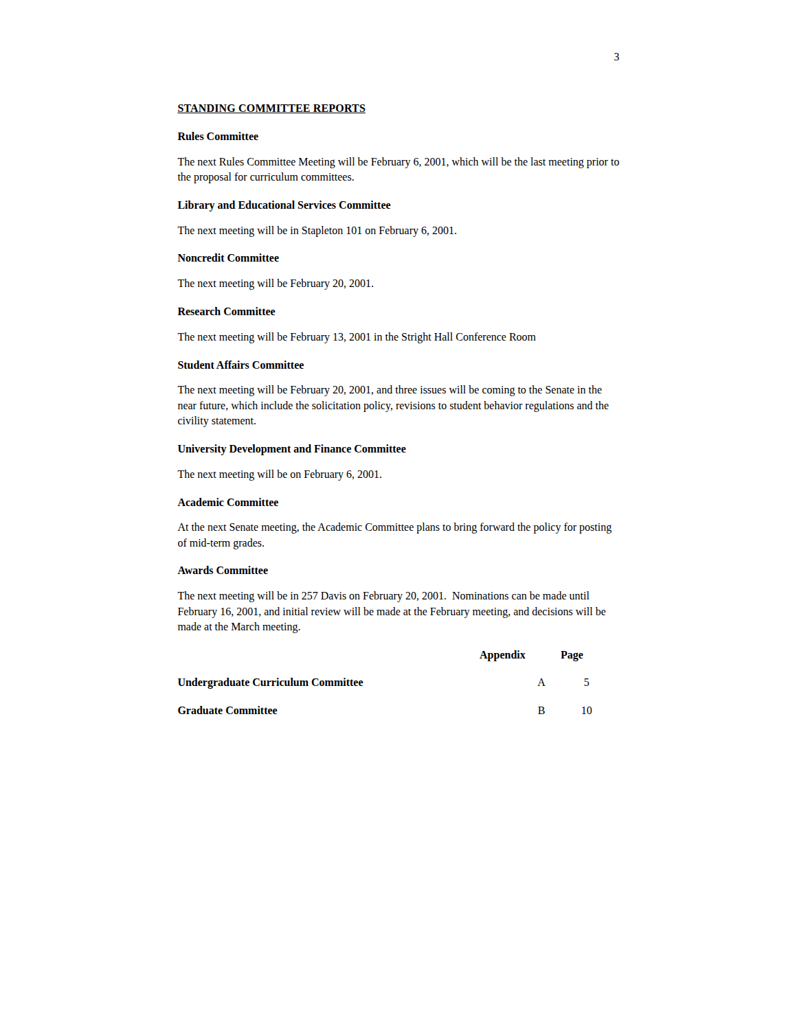3
STANDING COMMITTEE REPORTS
Rules Committee
The next Rules Committee Meeting will be February 6, 2001, which will be the last meeting prior to the proposal for curriculum committees.
Library and Educational Services Committee
The next meeting will be in Stapleton 101 on February 6, 2001.
Noncredit Committee
The next meeting will be February 20, 2001.
Research Committee
The next meeting will be February 13, 2001 in the Stright Hall Conference Room
Student Affairs Committee
The next meeting will be February 20, 2001, and three issues will be coming to the Senate in the near future, which include the solicitation policy, revisions to student behavior regulations and the civility statement.
University Development and Finance Committee
The next meeting will be on February 6, 2001.
Academic Committee
At the next Senate meeting, the Academic Committee plans to bring forward the policy for posting of mid-term grades.
Awards Committee
The next meeting will be in 257 Davis on February 20, 2001. Nominations can be made until February 16, 2001, and initial review will be made at the February meeting, and decisions will be made at the March meeting.
Appendix Page
Undergraduate Curriculum Committee A 5
Graduate Committee B 10